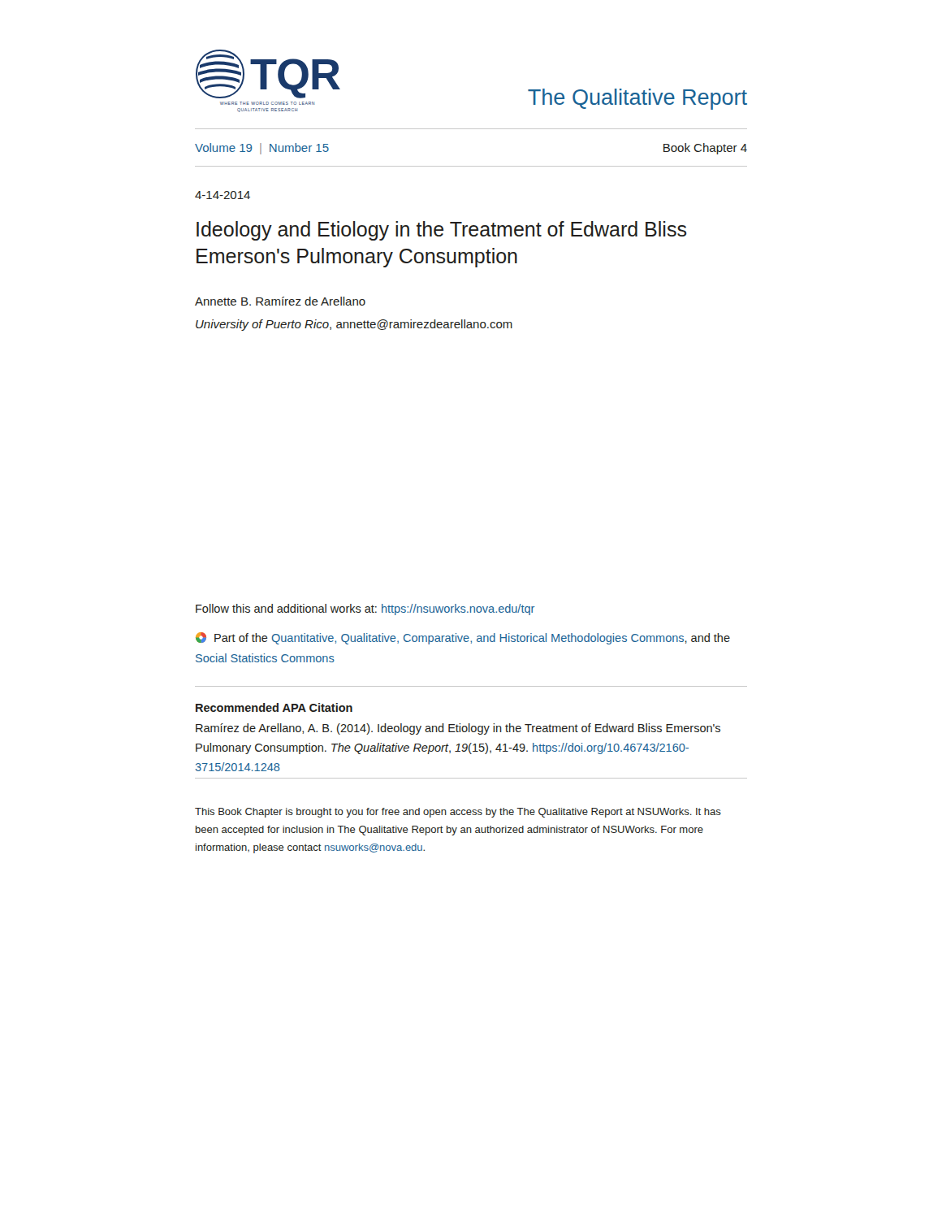TQR
Where the world comes to learn
Qualitative Research
The Qualitative Report
Volume 19|Number 15
Book Chapter 4
4-14-2014
Ideology and Etiology in the Treatment of Edward Bliss Emerson's Pulmonary Consumption
Annette B. Ramírez de Arellano
University of Puerto Rico, annette@ramirezdearellano.com
Follow this and additional works at: https://nsuworks.nova.edu/tqr
Part of the Quantitative, Qualitative, Comparative, and Historical Methodologies Commons, and the Social Statistics Commons
Recommended APA Citation
Ramírez de Arellano, A. B. (2014). Ideology and Etiology in the Treatment of Edward Bliss Emerson's Pulmonary Consumption. The Qualitative Report, 19(15), 41-49. https://doi.org/10.46743/2160-3715/2014.1248
This Book Chapter is brought to you for free and open access by the The Qualitative Report at NSUWorks. It has been accepted for inclusion in The Qualitative Report by an authorized administrator of NSUWorks. For more information, please contact nsuworks@nova.edu.